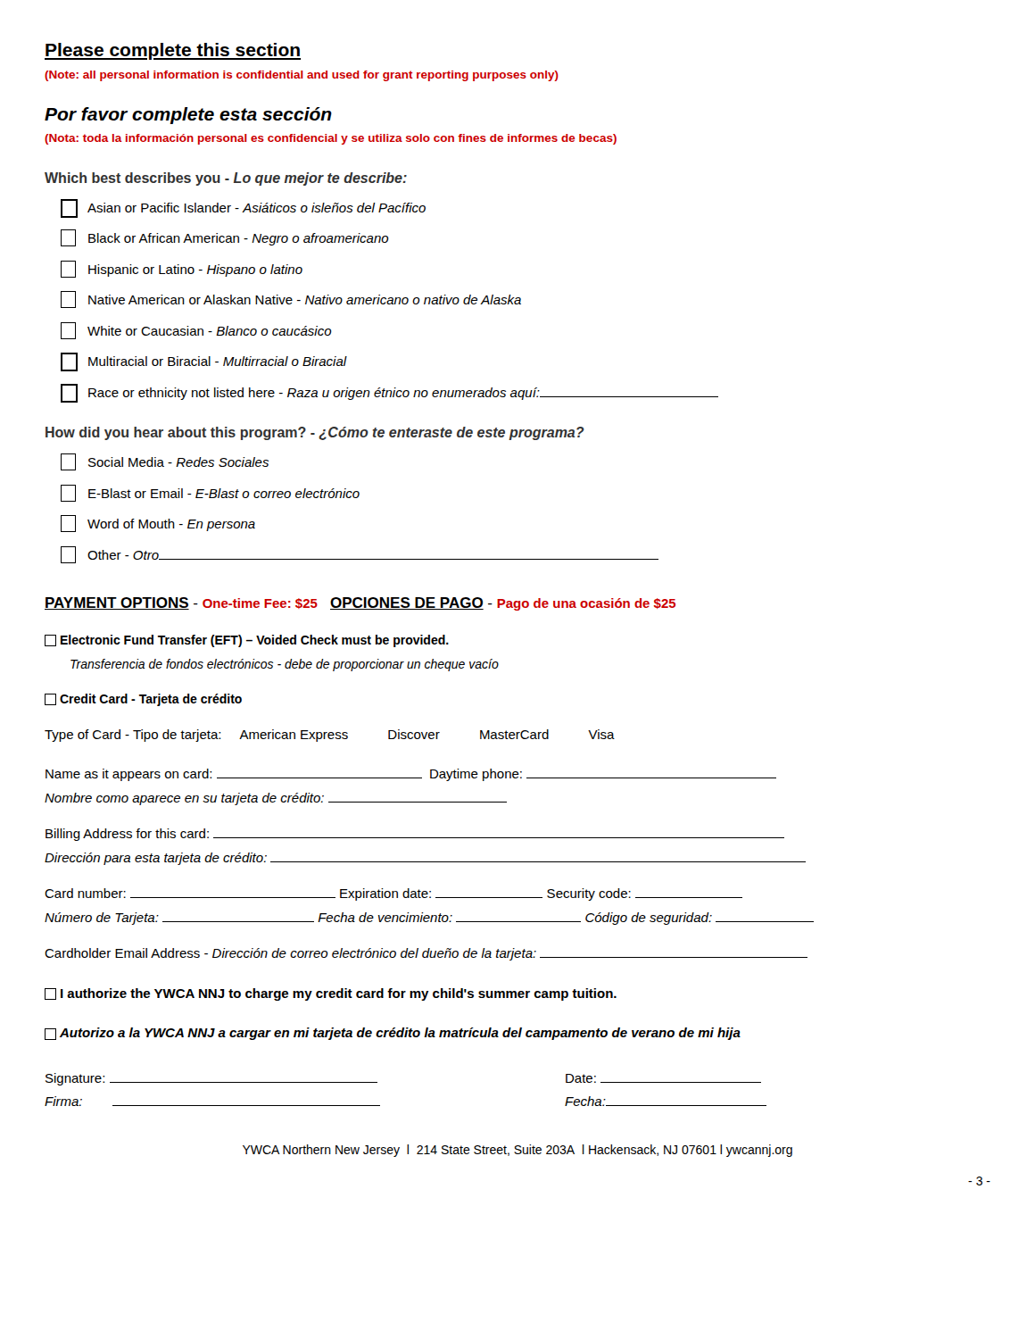Please complete this section
(Note: all personal information is confidential and used for grant reporting purposes only)
Por favor complete esta sección
(Nota: toda la información personal es confidencial y se utiliza solo con fines de informes de becas)
Which best describes you - Lo que mejor te describe:
Asian or Pacific Islander - Asiáticos o isleños del Pacífico
Black or African American - Negro o afroamericano
Hispanic or Latino - Hispano o latino
Native American or Alaskan Native - Nativo americano o nativo de Alaska
White or Caucasian - Blanco o caucásico
Multiracial or Biracial - Multirracial o Biracial
Race or ethnicity not listed here - Raza u origen étnico no enumerados aquí:
How did you hear about this program? - ¿Cómo te enteraste de este programa?
Social Media - Redes Sociales
E-Blast or Email - E-Blast o correo electrónico
Word of Mouth - En persona
Other - Otro
PAYMENT OPTIONS - One-time Fee: $25 OPCIONES DE PAGO - Pago de una ocasión de $25
Electronic Fund Transfer (EFT) – Voided Check must be provided.
Transferencia de fondos electrónicos - debe de proporcionar un cheque vacío
Credit Card - Tarjeta de crédito
Type of Card - Tipo de tarjeta: American Express Discover MasterCard Visa
Name as it appears on card: Daytime phone:
Nombre como aparece en su tarjeta de crédito:
Billing Address for this card:
Dirección para esta tarjeta de crédito:
Card number: Expiration date: Security code:
Número de Tarjeta: Fecha de vencimiento: Código de seguridad:
Cardholder Email Address - Dirección de correo electrónico del dueño de la tarjeta:
I authorize the YWCA NNJ to charge my credit card for my child's summer camp tuition.
Autorizo a la YWCA NNJ a cargar en mi tarjeta de crédito la matrícula del campamento de verano de mi hija
| Signature: | Date: |
| Firma: | Fecha: |
YWCA Northern New Jersey l 214 State Street, Suite 203A l Hackensack, NJ 07601 l ywcannj.org
- 3 -